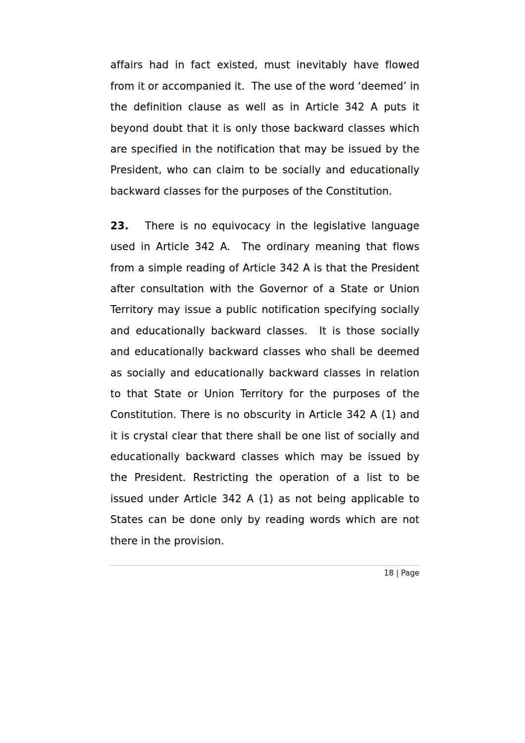affairs had in fact existed, must inevitably have flowed from it or accompanied it. The use of the word ‘deemed’ in the definition clause as well as in Article 342 A puts it beyond doubt that it is only those backward classes which are specified in the notification that may be issued by the President, who can claim to be socially and educationally backward classes for the purposes of the Constitution.
23. There is no equivocacy in the legislative language used in Article 342 A. The ordinary meaning that flows from a simple reading of Article 342 A is that the President after consultation with the Governor of a State or Union Territory may issue a public notification specifying socially and educationally backward classes. It is those socially and educationally backward classes who shall be deemed as socially and educationally backward classes in relation to that State or Union Territory for the purposes of the Constitution. There is no obscurity in Article 342 A (1) and it is crystal clear that there shall be one list of socially and educationally backward classes which may be issued by the President. Restricting the operation of a list to be issued under Article 342 A (1) as not being applicable to States can be done only by reading words which are not there in the provision.
18 | Page